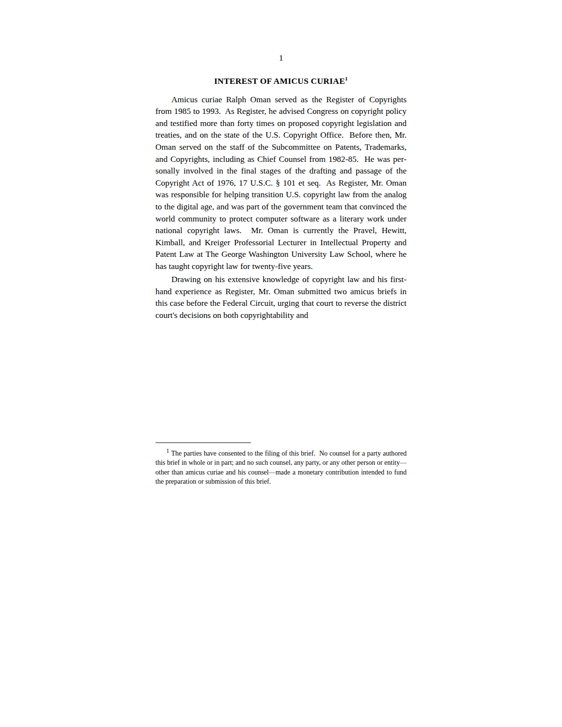1
Interest of Amicus Curiae1
Amicus curiae Ralph Oman served as the Register of Copyrights from 1985 to 1993. As Register, he advised Congress on copyright policy and testified more than forty times on proposed copyright legislation and treaties, and on the state of the U.S. Copyright Office. Before then, Mr. Oman served on the staff of the Subcommittee on Patents, Trademarks, and Copyrights, including as Chief Counsel from 1982-85. He was personally involved in the final stages of the drafting and passage of the Copyright Act of 1976, 17 U.S.C. § 101 et seq. As Register, Mr. Oman was responsible for helping transition U.S. copyright law from the analog to the digital age, and was part of the government team that convinced the world community to protect computer software as a literary work under national copyright laws. Mr. Oman is currently the Pravel, Hewitt, Kimball, and Kreiger Professorial Lecturer in Intellectual Property and Patent Law at The George Washington University Law School, where he has taught copyright law for twenty-five years.
Drawing on his extensive knowledge of copyright law and his first-hand experience as Register, Mr. Oman submitted two amicus briefs in this case before the Federal Circuit, urging that court to reverse the district court's decisions on both copyrightability and
1The parties have consented to the filing of this brief. No counsel for a party authored this brief in whole or in part; and no such counsel, any party, or any other person or entity—other than amicus curiae and his counsel—made a monetary contribution intended to fund the preparation or submission of this brief.